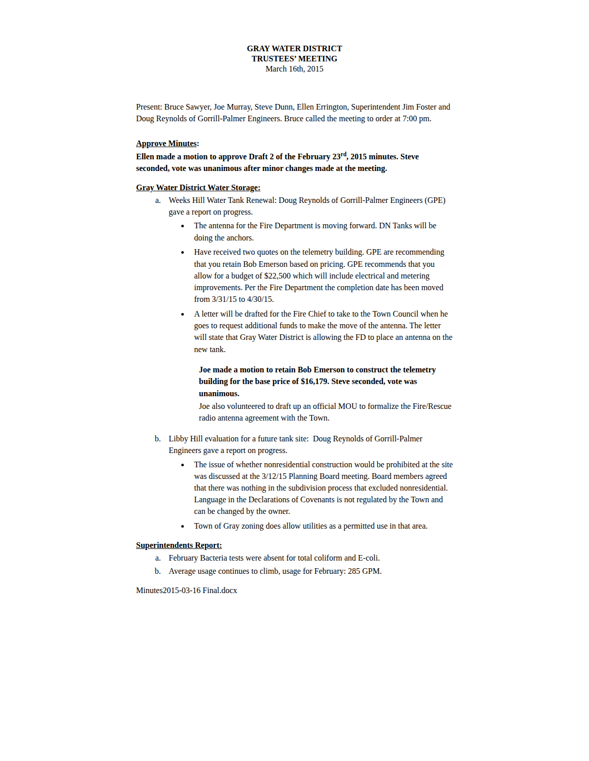GRAY WATER DISTRICT TRUSTEES’ MEETING March 16th, 2015
Present: Bruce Sawyer, Joe Murray, Steve Dunn, Ellen Errington, Superintendent Jim Foster and Doug Reynolds of Gorrill-Palmer Engineers. Bruce called the meeting to order at 7:00 pm.
Approve Minutes
:
Ellen made a motion to approve Draft 2 of the February 23rd, 2015 minutes. Steve seconded, vote was unanimous after minor changes made at the meeting.
Gray Water District Water Storage:
Weeks Hill Water Tank Renewal: Doug Reynolds of Gorrill-Palmer Engineers (GPE) gave a report on progress.
The antenna for the Fire Department is moving forward. DN Tanks will be doing the anchors.
Have received two quotes on the telemetry building. GPE are recommending that you retain Bob Emerson based on pricing. GPE recommends that you allow for a budget of $22,500 which will include electrical and metering improvements. Per the Fire Department the completion date has been moved from 3/31/15 to 4/30/15.
A letter will be drafted for the Fire Chief to take to the Town Council when he goes to request additional funds to make the move of the antenna. The letter will state that Gray Water District is allowing the FD to place an antenna on the new tank.
Joe made a motion to retain Bob Emerson to construct the telemetry building for the base price of $16,179. Steve seconded, vote was unanimous.
Joe also volunteered to draft up an official MOU to formalize the Fire/Rescue radio antenna agreement with the Town.
Libby Hill evaluation for a future tank site: Doug Reynolds of Gorrill-Palmer Engineers gave a report on progress.
The issue of whether nonresidential construction would be prohibited at the site was discussed at the 3/12/15 Planning Board meeting. Board members agreed that there was nothing in the subdivision process that excluded nonresidential. Language in the Declarations of Covenants is not regulated by the Town and can be changed by the owner.
Town of Gray zoning does allow utilities as a permitted use in that area.
Superintendents Report:
February Bacteria tests were absent for total coliform and E-coli.
Average usage continues to climb, usage for February: 285 GPM.
Minutes2015-03-16 Final.docx